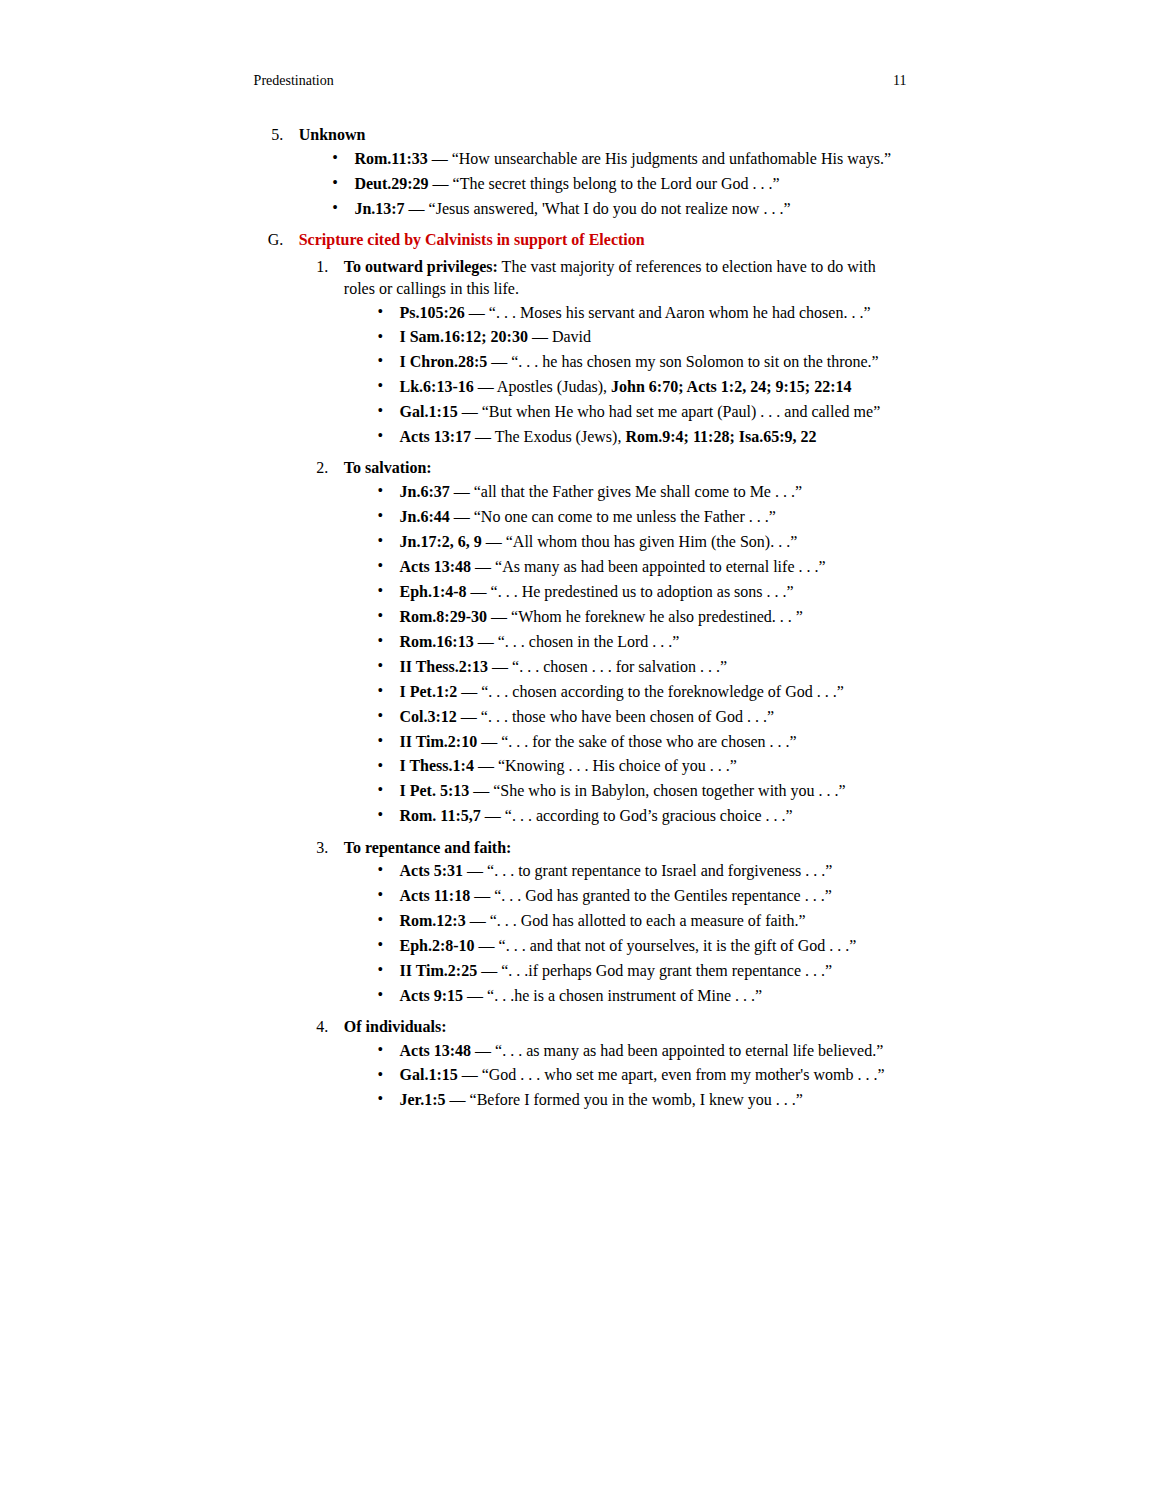Predestination 11
Unknown
Rom.11:33 — “How unsearchable are His judgments and unfathomable His ways.”
Deut.29:29 — “The secret things belong to the Lord our God . . .”
Jn.13:7 — “Jesus answered, 'What I do you do not realize now . . .”
Scripture cited by Calvinists in support of Election
To outward privileges: The vast majority of references to election have to do with roles or callings in this life.
Ps.105:26 — “. . . Moses his servant and Aaron whom he had chosen. . .”
I Sam.16:12; 20:30 — David
I Chron.28:5 — “. . . he has chosen my son Solomon to sit on the throne.”
Lk.6:13-16 — Apostles (Judas), John 6:70; Acts 1:2, 24; 9:15; 22:14
Gal.1:15 — “But when He who had set me apart (Paul) . . . and called me”
Acts 13:17 — The Exodus (Jews), Rom.9:4; 11:28; Isa.65:9, 22
To salvation:
Jn.6:37 — “all that the Father gives Me shall come to Me . . .”
Jn.6:44 — “No one can come to me unless the Father . . .”
Jn.17:2, 6, 9 — “All whom thou has given Him (the Son). . .”
Acts 13:48 — “As many as had been appointed to eternal life . . .”
Eph.1:4-8 — “. . . He predestined us to adoption as sons . . .”
Rom.8:29-30 — “Whom he foreknew he also predestined. . . ”
Rom.16:13 — “. . . chosen in the Lord . . .”
II Thess.2:13 — “. . . chosen . . . for salvation . . .”
I Pet.1:2 — “. . . chosen according to the foreknowledge of God . . .”
Col.3:12 — “. . . those who have been chosen of God . . .”
II Tim.2:10 — “. . . for the sake of those who are chosen . . .”
I Thess.1:4 — “Knowing . . . His choice of you . . .”
I Pet. 5:13 — “She who is in Babylon, chosen together with you . . .”
Rom. 11:5,7 — “. . . according to God’s gracious choice . . .”
To repentance and faith:
Acts 5:31 — “. . . to grant repentance to Israel and forgiveness . . .”
Acts 11:18 — “. . . God has granted to the Gentiles repentance . . .”
Rom.12:3 — “. . . God has allotted to each a measure of faith.”
Eph.2:8-10 — “. . . and that not of yourselves, it is the gift of God . . .”
II Tim.2:25 — “. . .if perhaps God may grant them repentance . . .”
Acts 9:15 — “. . .he is a chosen instrument of Mine . . .”
Of individuals:
Acts 13:48 — “. . . as many as had been appointed to eternal life believed.”
Gal.1:15 — “God . . . who set me apart, even from my mother's womb . . .”
Jer.1:5 — “Before I formed you in the womb, I knew you . . .”